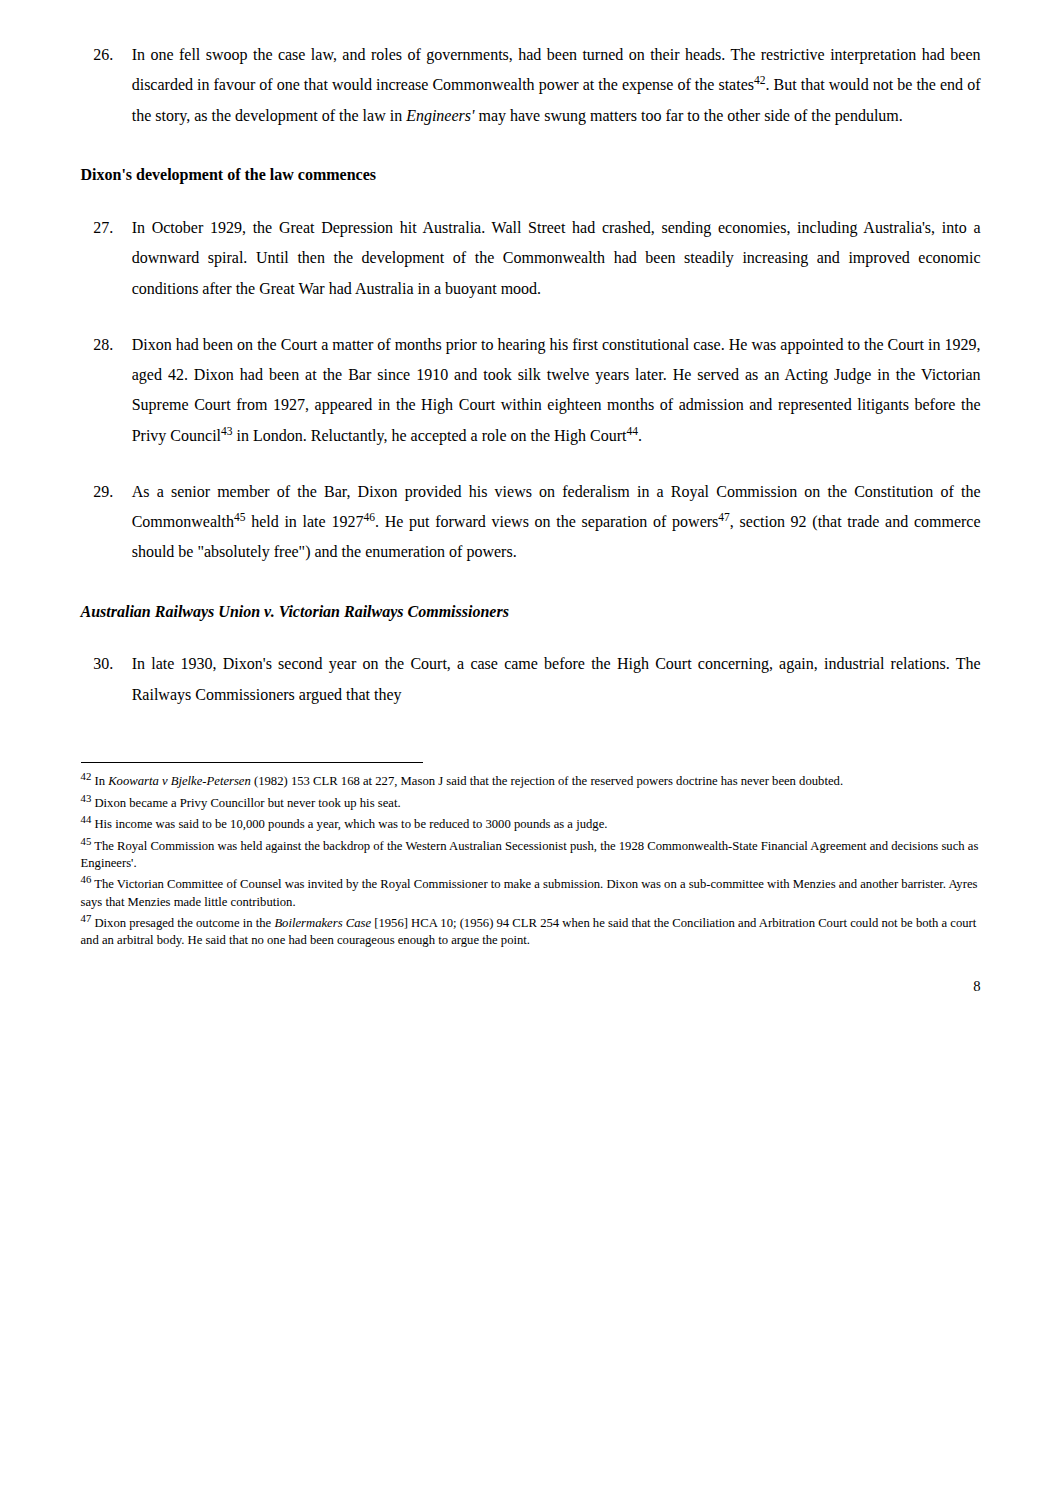In one fell swoop the case law, and roles of governments, had been turned on their heads. The restrictive interpretation had been discarded in favour of one that would increase Commonwealth power at the expense of the states42. But that would not be the end of the story, as the development of the law in Engineers' may have swung matters too far to the other side of the pendulum.
Dixon's development of the law commences
In October 1929, the Great Depression hit Australia. Wall Street had crashed, sending economies, including Australia's, into a downward spiral. Until then the development of the Commonwealth had been steadily increasing and improved economic conditions after the Great War had Australia in a buoyant mood.
Dixon had been on the Court a matter of months prior to hearing his first constitutional case. He was appointed to the Court in 1929, aged 42. Dixon had been at the Bar since 1910 and took silk twelve years later. He served as an Acting Judge in the Victorian Supreme Court from 1927, appeared in the High Court within eighteen months of admission and represented litigants before the Privy Council43 in London. Reluctantly, he accepted a role on the High Court44.
As a senior member of the Bar, Dixon provided his views on federalism in a Royal Commission on the Constitution of the Commonwealth45 held in late 192746. He put forward views on the separation of powers47, section 92 (that trade and commerce should be "absolutely free") and the enumeration of powers.
Australian Railways Union v. Victorian Railways Commissioners
In late 1930, Dixon's second year on the Court, a case came before the High Court concerning, again, industrial relations. The Railways Commissioners argued that they
42 In Koowarta v Bjelke-Petersen (1982) 153 CLR 168 at 227, Mason J said that the rejection of the reserved powers doctrine has never been doubted.
43 Dixon became a Privy Councillor but never took up his seat.
44 His income was said to be 10,000 pounds a year, which was to be reduced to 3000 pounds as a judge.
45 The Royal Commission was held against the backdrop of the Western Australian Secessionist push, the 1928 Commonwealth-State Financial Agreement and decisions such as Engineers'.
46 The Victorian Committee of Counsel was invited by the Royal Commissioner to make a submission. Dixon was on a sub-committee with Menzies and another barrister. Ayres says that Menzies made little contribution.
47 Dixon presaged the outcome in the Boilermakers Case [1956] HCA 10; (1956) 94 CLR 254 when he said that the Conciliation and Arbitration Court could not be both a court and an arbitral body. He said that no one had been courageous enough to argue the point.
8